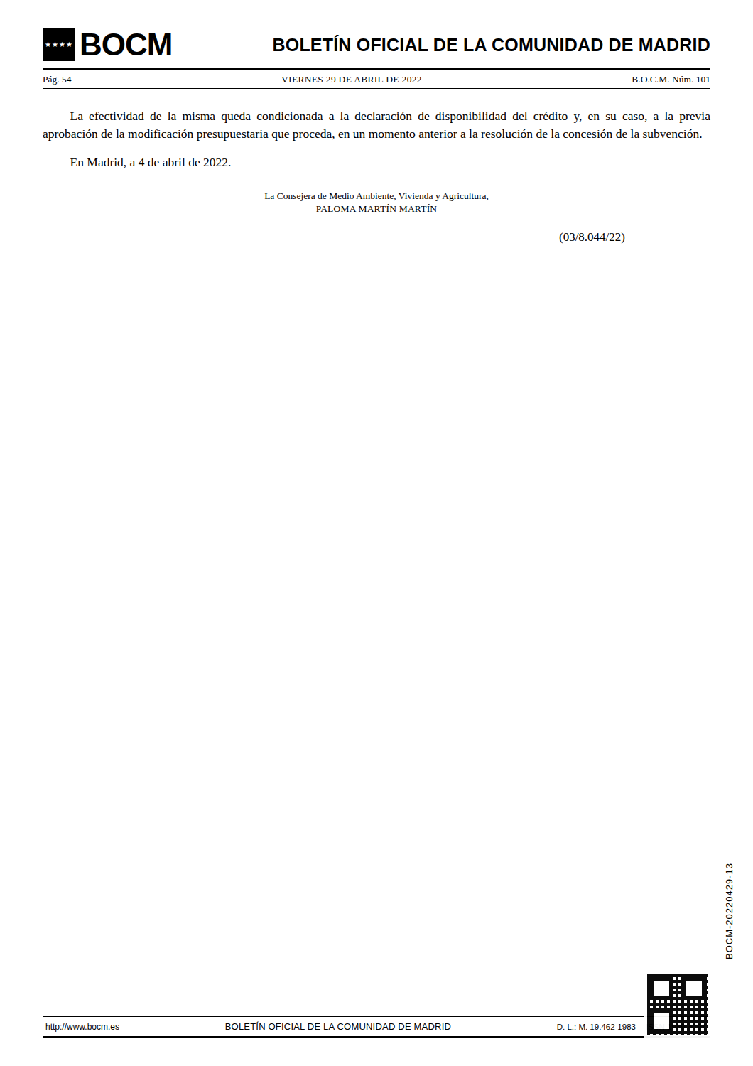★★★★
BOCM
BOLETÍN OFICIAL DE LA COMUNIDAD DE MADRID
Pág. 54
VIERNES 29 DE ABRIL DE 2022
B.O.C.M. Núm. 101
La efectividad de la misma queda condicionada a la declaración de disponibilidad del crédito y, en su caso, a la previa aprobación de la modificación presupuestaria que proceda, en un momento anterior a la resolución de la concesión de la subvención.
En Madrid, a 4 de abril de 2022.
La Consejera de Medio Ambiente, Vivienda y Agricultura,
PALOMA MARTÍN MARTÍN
(03/8.044/22)
BOCM-20220429-13
http://www.bocm.es
BOLETÍN OFICIAL DE LA COMUNIDAD DE MADRID
D. L.: M. 19.462-1983ISSN 1989-4791